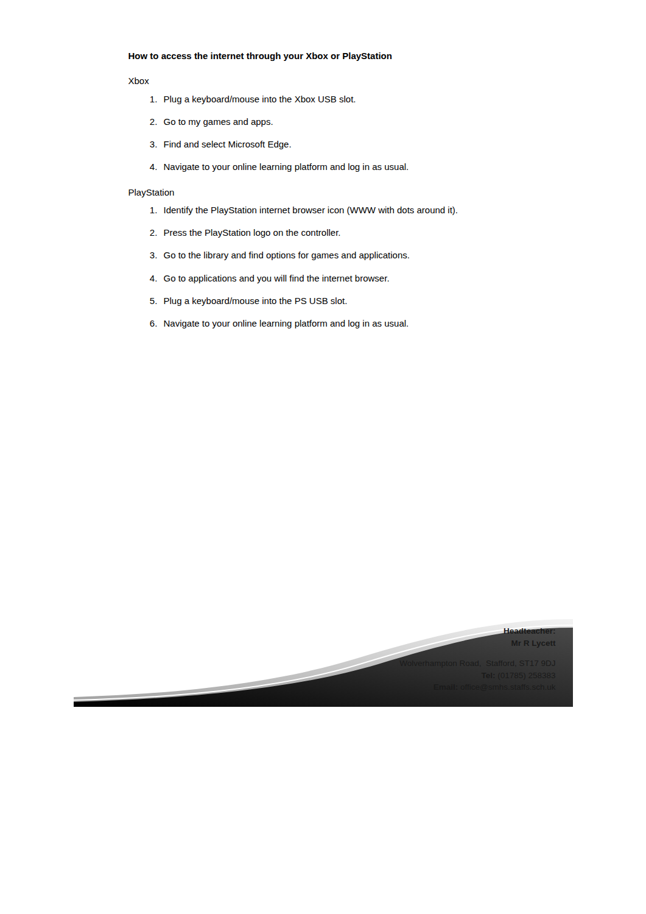How to access the internet through your Xbox or PlayStation
Xbox
Plug a keyboard/mouse into the Xbox USB slot.
Go to my games and apps.
Find and select Microsoft Edge.
Navigate to your online learning platform and log in as usual.
PlayStation
Identify the PlayStation internet browser icon (WWW with dots around it).
Press the PlayStation logo on the controller.
Go to the library and find options for games and applications.
Go to applications and you will find the internet browser.
Plug a keyboard/mouse into the PS USB slot.
Navigate to your online learning platform and log in as usual.
Headteacher:
Mr R Lycett
Wolverhampton Road, Stafford, ST17 9DJ
Tel: (01785) 258383
Email: office@smhs.staffs.sch.uk